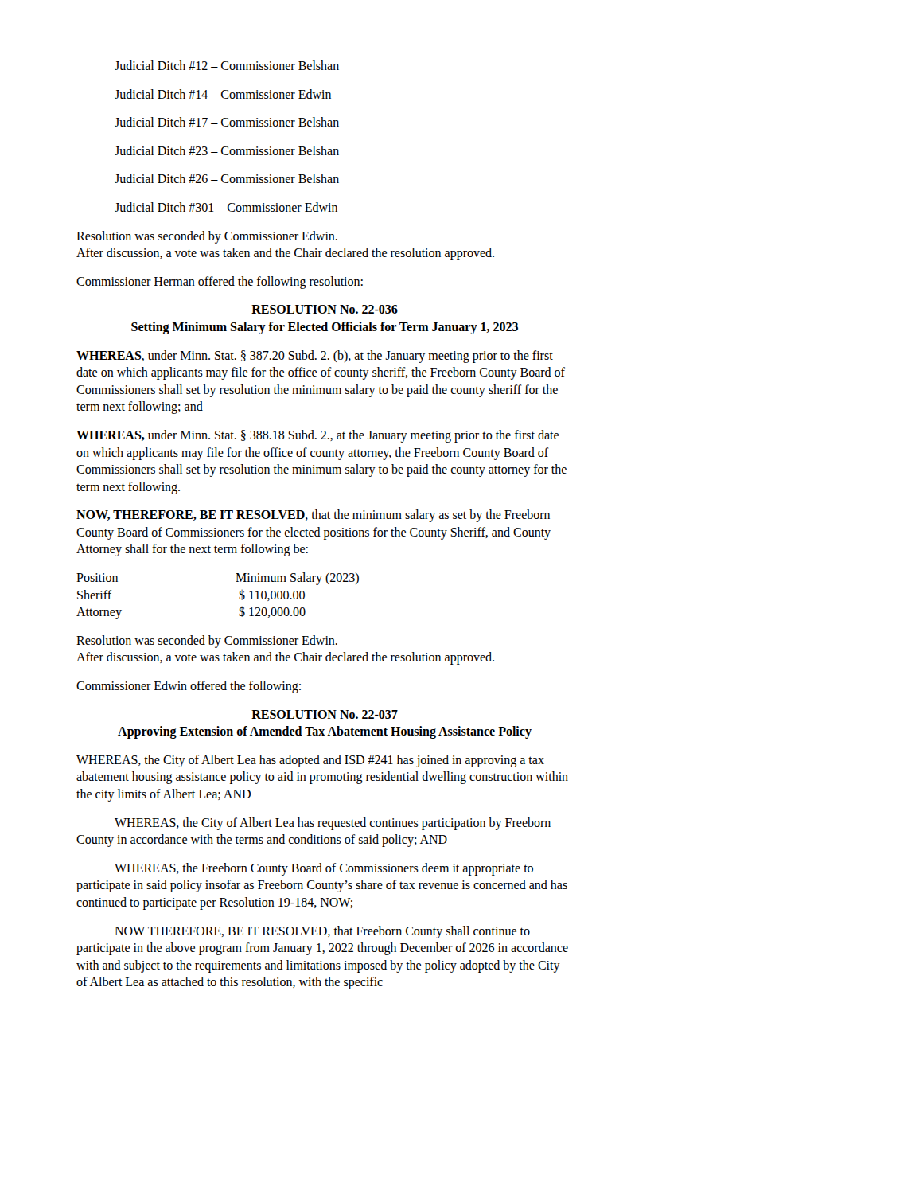Judicial Ditch #12 – Commissioner Belshan
Judicial Ditch #14 – Commissioner Edwin
Judicial Ditch #17 – Commissioner Belshan
Judicial Ditch #23 – Commissioner Belshan
Judicial Ditch #26 – Commissioner Belshan
Judicial Ditch #301 – Commissioner Edwin
Resolution was seconded by Commissioner Edwin.
After discussion, a vote was taken and the Chair declared the resolution approved.
Commissioner Herman offered the following resolution:
RESOLUTION No. 22-036
Setting Minimum Salary for Elected Officials for Term January 1, 2023
WHEREAS, under Minn. Stat. § 387.20 Subd. 2. (b), at the January meeting prior to the first date on which applicants may file for the office of county sheriff, the Freeborn County Board of Commissioners shall set by resolution the minimum salary to be paid the county sheriff for the term next following; and
WHEREAS, under Minn. Stat. § 388.18 Subd. 2., at the January meeting prior to the first date on which applicants may file for the office of county attorney, the Freeborn County Board of Commissioners shall set by resolution the minimum salary to be paid the county attorney for the term next following.
NOW, THEREFORE, BE IT RESOLVED, that the minimum salary as set by the Freeborn County Board of Commissioners for the elected positions for the County Sheriff, and County Attorney shall for the next term following be:
| Position | Minimum Salary (2023) |
| Sheriff | $ 110,000.00 |
| Attorney | $ 120,000.00 |
Resolution was seconded by Commissioner Edwin.
After discussion, a vote was taken and the Chair declared the resolution approved.
Commissioner Edwin offered the following:
RESOLUTION No. 22-037
Approving Extension of Amended Tax Abatement Housing Assistance Policy
WHEREAS, the City of Albert Lea has adopted and ISD #241 has joined in approving a tax abatement housing assistance policy to aid in promoting residential dwelling construction within the city limits of Albert Lea; AND
WHEREAS, the City of Albert Lea has requested continues participation by Freeborn County in accordance with the terms and conditions of said policy; AND
WHEREAS, the Freeborn County Board of Commissioners deem it appropriate to participate in said policy insofar as Freeborn County’s share of tax revenue is concerned and has continued to participate per Resolution 19-184, NOW;
NOW THEREFORE, BE IT RESOLVED, that Freeborn County shall continue to participate in the above program from January 1, 2022 through December of 2026 in accordance with and subject to the requirements and limitations imposed by the policy adopted by the City of Albert Lea as attached to this resolution, with the specific